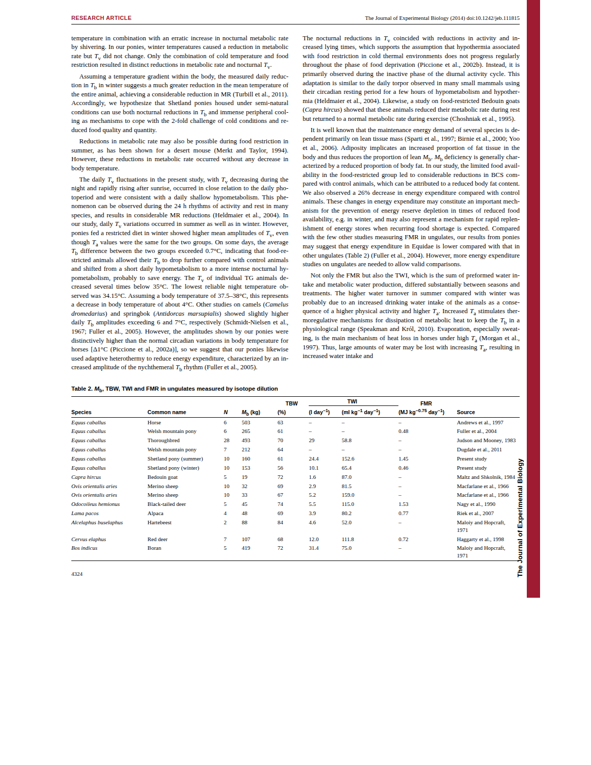The Journal of Experimental Biology
Research Article
The Journal of Experimental Biology (2014) doi:10.1242/jeb.111815
temperature in combination with an erratic increase in nocturnal metabolic rate by shivering. In our ponies, winter temperatures caused a reduction in metabolic rate but Tv did not change. Only the combination of cold temperature and food restriction resulted in distinct reductions in metabolic rate and nocturnal Tv.
Assuming a temperature gradient within the body, the measured daily reduction in Tb in winter suggests a much greater reduction in the mean temperature of the entire animal, achieving a considerable reduction in MR (Turbill et al., 2011). Accordingly, we hypothesize that Shetland ponies housed under semi-natural conditions can use both nocturnal reductions in Tb and immense peripheral cooling as mechanisms to cope with the 2-fold challenge of cold conditions and reduced food quality and quantity.
Reductions in metabolic rate may also be possible during food restriction in summer, as has been shown for a desert mouse (Merkt and Taylor, 1994). However, these reductions in metabolic rate occurred without any decrease in body temperature.
The daily Tv fluctuations in the present study, with Tv decreasing during the night and rapidly rising after sunrise, occurred in close relation to the daily photoperiod and were consistent with a daily shallow hypometabolism. This phenomenon can be observed during the 24 h rhythms of activity and rest in many species, and results in considerable MR reductions (Heldmaier et al., 2004). In our study, daily Tv variations occurred in summer as well as in winter. However, ponies fed a restricted diet in winter showed higher mean amplitudes of Tv, even though Ta values were the same for the two groups. On some days, the average Tb difference between the two groups exceeded 0.7°C, indicating that food-restricted animals allowed their Tb to drop further compared with control animals and shifted from a short daily hypometabolism to a more intense nocturnal hypometabolism, probably to save energy. The Tv of individual TG animals decreased several times below 35°C. The lowest reliable night temperature observed was 34.15°C. Assuming a body temperature of 37.5–38°C, this represents a decrease in body temperature of about 4°C. Other studies on camels (Camelus dromedarius) and springbok (Antidorcas marsupialis) showed slightly higher daily Tb amplitudes exceeding 6 and 7°C, respectively (Schmidt-Nielsen et al., 1967; Fuller et al., 2005). However, the amplitudes shown by our ponies were distinctively higher than the normal circadian variations in body temperature for horses [Δ1°C (Piccione et al., 2002a)], so we suggest that our ponies likewise used adaptive heterothermy to reduce energy expenditure, characterized by an increased amplitude of the nychthemeral Tb rhythm (Fuller et al., 2005).
The nocturnal reductions in Tv coincided with reductions in activity and increased lying times, which supports the assumption that hypothermia associated with food restriction in cold thermal environments does not progress regularly throughout the phase of food deprivation (Piccione et al., 2002b). Instead, it is primarily observed during the inactive phase of the diurnal activity cycle. This adaptation is similar to the daily torpor observed in many small mammals using their circadian resting period for a few hours of hypometabolism and hypothermia (Heldmaier et al., 2004). Likewise, a study on food-restricted Bedouin goats (Capra hircus) showed that these animals reduced their metabolic rate during rest but returned to a normal metabolic rate during exercise (Choshniak et al., 1995).
It is well known that the maintenance energy demand of several species is dependent primarily on lean tissue mass (Sparti et al., 1997; Birnie et al., 2000; Yoo et al., 2006). Adiposity implicates an increased proportion of fat tissue in the body and thus reduces the proportion of lean Mb. Mb deficiency is generally characterized by a reduced proportion of body fat. In our study, the limited food availability in the food-restricted group led to considerable reductions in BCS compared with control animals, which can be attributed to a reduced body fat content. We also observed a 26% decrease in energy expenditure compared with control animals. These changes in energy expenditure may constitute an important mechanism for the prevention of energy reserve depletion in times of reduced food availability, e.g. in winter, and may also represent a mechanism for rapid replenishment of energy stores when recurring food shortage is expected. Compared with the few other studies measuring FMR in ungulates, our results from ponies may suggest that energy expenditure in Equidae is lower compared with that in other ungulates (Table 2) (Fuller et al., 2004). However, more energy expenditure studies on ungulates are needed to allow valid comparisons.
Not only the FMR but also the TWI, which is the sum of preformed water intake and metabolic water production, differed substantially between seasons and treatments. The higher water turnover in summer compared with winter was probably due to an increased drinking water intake of the animals as a consequence of a higher physical activity and higher Ta. Increased Ta stimulates thermoregulative mechanisms for dissipation of metabolic heat to keep the Tb in a physiological range (Speakman and Król, 2010). Evaporation, especially sweating, is the main mechanism of heat loss in horses under high Ta (Morgan et al., 1997). Thus, large amounts of water may be lost with increasing Ta, resulting in increased water intake and
Table 2. Mb, TBW, TWI and FMR in ungulates measured by isotope dilution
| | | | | TBW | TWI | FMR | |
| --- | --- | --- | --- | --- | --- | --- | --- |
| Species | Common name | N | M b (kg) | (%) | (l day −1 ) | (ml kg −1 day −1 ) | (MJ kg −0.75 day −1 ) | Source |
| Equus caballus | Horse | 6 | 503 | 63 | – | – | – | Andrews et al., 1997 |
| Equus caballus | Welsh mountain pony | 6 | 265 | 61 | – | – | 0.48 | Fuller et al., 2004 |
| Equus caballus | Thoroughbred | 28 | 493 | 70 | 29 | 58.8 | – | Judson and Mooney, 1983 |
| Equus caballus | Welsh mountain pony | 7 | 212 | 64 | – | – | – | Dugdale et al., 2011 |
| Equus caballus | Shetland pony (summer) | 10 | 160 | 61 | 24.4 | 152.6 | 1.45 | Present study |
| Equus caballus | Shetland pony (winter) | 10 | 153 | 56 | 10.1 | 65.4 | 0.46 | Present study |
| Capra hircus | Bedouin goat | 5 | 19 | 72 | 1.6 | 87.0 | – | Maltz and Shkolnik, 1984 |
| Ovis orientalis aries | Merino sheep | 10 | 32 | 69 | 2.9 | 81.5 | – | Macfarlane et al., 1966 |
| Ovis orientalis aries | Merino sheep | 10 | 33 | 67 | 5.2 | 159.0 | – | Macfarlane et al., 1966 |
| Odocoileus hemionus | Black-tailed deer | 5 | 45 | 74 | 5.5 | 115.0 | 1.53 | Nagy et al., 1990 |
| Lama pacos | Alpaca | 4 | 48 | 69 | 3.9 | 80.2 | 0.77 | Riek et al., 2007 |
| Alcelaphus buselaphus | Hartebeest | 2 | 88 | 84 | 4.6 | 52.0 | – | Maloiy and Hopcraft, 1971 |
| Cervus elaphus | Red deer | 7 | 107 | 68 | 12.0 | 111.8 | 0.72 | Haggarty et al., 1998 |
| Bos indicus | Boran | 5 | 419 | 72 | 31.4 | 75.0 | – | Maloiy and Hopcraft, 1971 |
4324